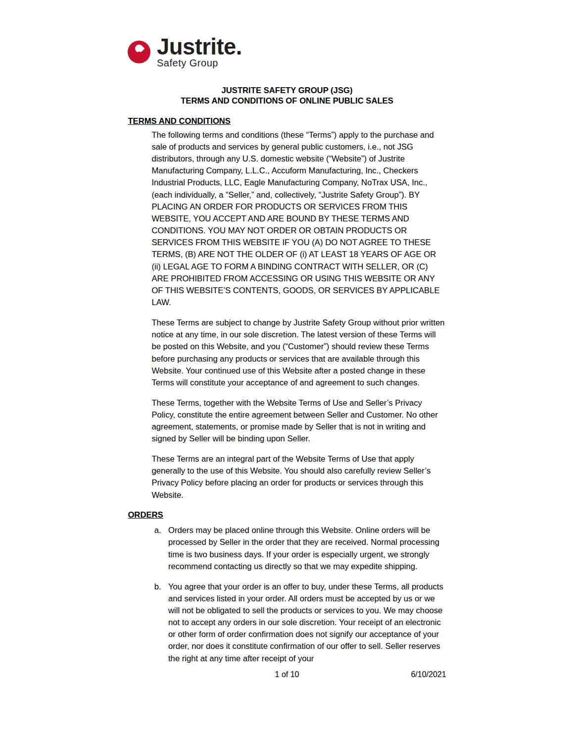Justrite.
Safety Group
JUSTRITE SAFETY GROUP (JSG)
TERMS AND CONDITIONS OF ONLINE PUBLIC SALES
TERMS AND CONDITIONS
The following terms and conditions (these “Terms”) apply to the purchase and sale of products and services by general public customers, i.e., not JSG distributors, through any U.S. domestic website (“Website”) of Justrite Manufacturing Company, L.L.C., Accuform Manufacturing, Inc., Checkers Industrial Products, LLC, Eagle Manufacturing Company, NoTrax USA, Inc., (each individually, a “Seller,” and, collectively, “Justrite Safety Group”). BY PLACING AN ORDER FOR PRODUCTS OR SERVICES FROM THIS WEBSITE, YOU ACCEPT AND ARE BOUND BY THESE TERMS AND CONDITIONS. YOU MAY NOT ORDER OR OBTAIN PRODUCTS OR SERVICES FROM THIS WEBSITE IF YOU (A) DO NOT AGREE TO THESE TERMS, (B) ARE NOT THE OLDER OF (i) AT LEAST 18 YEARS OF AGE OR (ii) LEGAL AGE TO FORM A BINDING CONTRACT WITH SELLER, OR (C) ARE PROHIBITED FROM ACCESSING OR USING THIS WEBSITE OR ANY OF THIS WEBSITE’S CONTENTS, GOODS, OR SERVICES BY APPLICABLE LAW.
These Terms are subject to change by Justrite Safety Group without prior written notice at any time, in our sole discretion. The latest version of these Terms will be posted on this Website, and you (“Customer”) should review these Terms before purchasing any products or services that are available through this Website. Your continued use of this Website after a posted change in these Terms will constitute your acceptance of and agreement to such changes.
These Terms, together with the Website Terms of Use and Seller’s Privacy Policy, constitute the entire agreement between Seller and Customer. No other agreement, statements, or promise made by Seller that is not in writing and signed by Seller will be binding upon Seller.
These Terms are an integral part of the Website Terms of Use that apply generally to the use of this Website. You should also carefully review Seller’s Privacy Policy before placing an order for products or services through this Website.
ORDERS
Orders may be placed online through this Website. Online orders will be processed by Seller in the order that they are received. Normal processing time is two business days. If your order is especially urgent, we strongly recommend contacting us directly so that we may expedite shipping.
You agree that your order is an offer to buy, under these Terms, all products and services listed in your order. All orders must be accepted by us or we will not be obligated to sell the products or services to you. We may choose not to accept any orders in our sole discretion. Your receipt of an electronic or other form of order confirmation does not signify our acceptance of your order, nor does it constitute confirmation of our offer to sell. Seller reserves the right at any time after receipt of your
1 of 10
6/10/2021